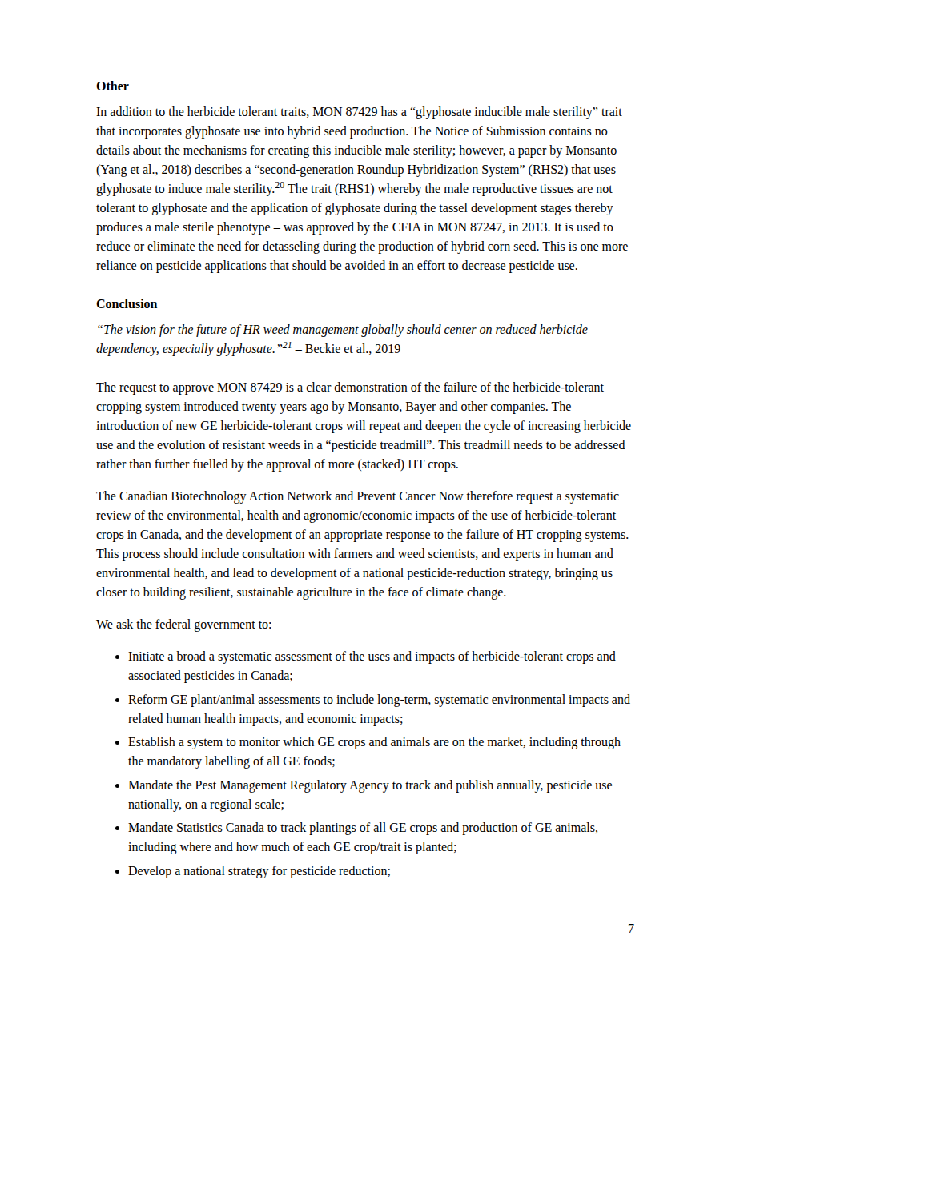Other
In addition to the herbicide tolerant traits, MON 87429 has a “glyphosate inducible male sterility” trait that incorporates glyphosate use into hybrid seed production. The Notice of Submission contains no details about the mechanisms for creating this inducible male sterility; however, a paper by Monsanto (Yang et al., 2018) describes a “second-generation Roundup Hybridization System” (RHS2) that uses glyphosate to induce male sterility.20 The trait (RHS1) whereby the male reproductive tissues are not tolerant to glyphosate and the application of glyphosate during the tassel development stages thereby produces a male sterile phenotype – was approved by the CFIA in MON 87247, in 2013. It is used to reduce or eliminate the need for detasseling during the production of hybrid corn seed. This is one more reliance on pesticide applications that should be avoided in an effort to decrease pesticide use.
Conclusion
“The vision for the future of HR weed management globally should center on reduced herbicide dependency, especially glyphosate.”21 – Beckie et al., 2019
The request to approve MON 87429 is a clear demonstration of the failure of the herbicide-tolerant cropping system introduced twenty years ago by Monsanto, Bayer and other companies. The introduction of new GE herbicide-tolerant crops will repeat and deepen the cycle of increasing herbicide use and the evolution of resistant weeds in a “pesticide treadmill”. This treadmill needs to be addressed rather than further fuelled by the approval of more (stacked) HT crops.
The Canadian Biotechnology Action Network and Prevent Cancer Now therefore request a systematic review of the environmental, health and agronomic/economic impacts of the use of herbicide-tolerant crops in Canada, and the development of an appropriate response to the failure of HT cropping systems. This process should include consultation with farmers and weed scientists, and experts in human and environmental health, and lead to development of a national pesticide-reduction strategy, bringing us closer to building resilient, sustainable agriculture in the face of climate change.
We ask the federal government to:
Initiate a broad a systematic assessment of the uses and impacts of herbicide-tolerant crops and associated pesticides in Canada;
Reform GE plant/animal assessments to include long-term, systematic environmental impacts and related human health impacts, and economic impacts;
Establish a system to monitor which GE crops and animals are on the market, including through the mandatory labelling of all GE foods;
Mandate the Pest Management Regulatory Agency to track and publish annually, pesticide use nationally, on a regional scale;
Mandate Statistics Canada to track plantings of all GE crops and production of GE animals, including where and how much of each GE crop/trait is planted;
Develop a national strategy for pesticide reduction;
7